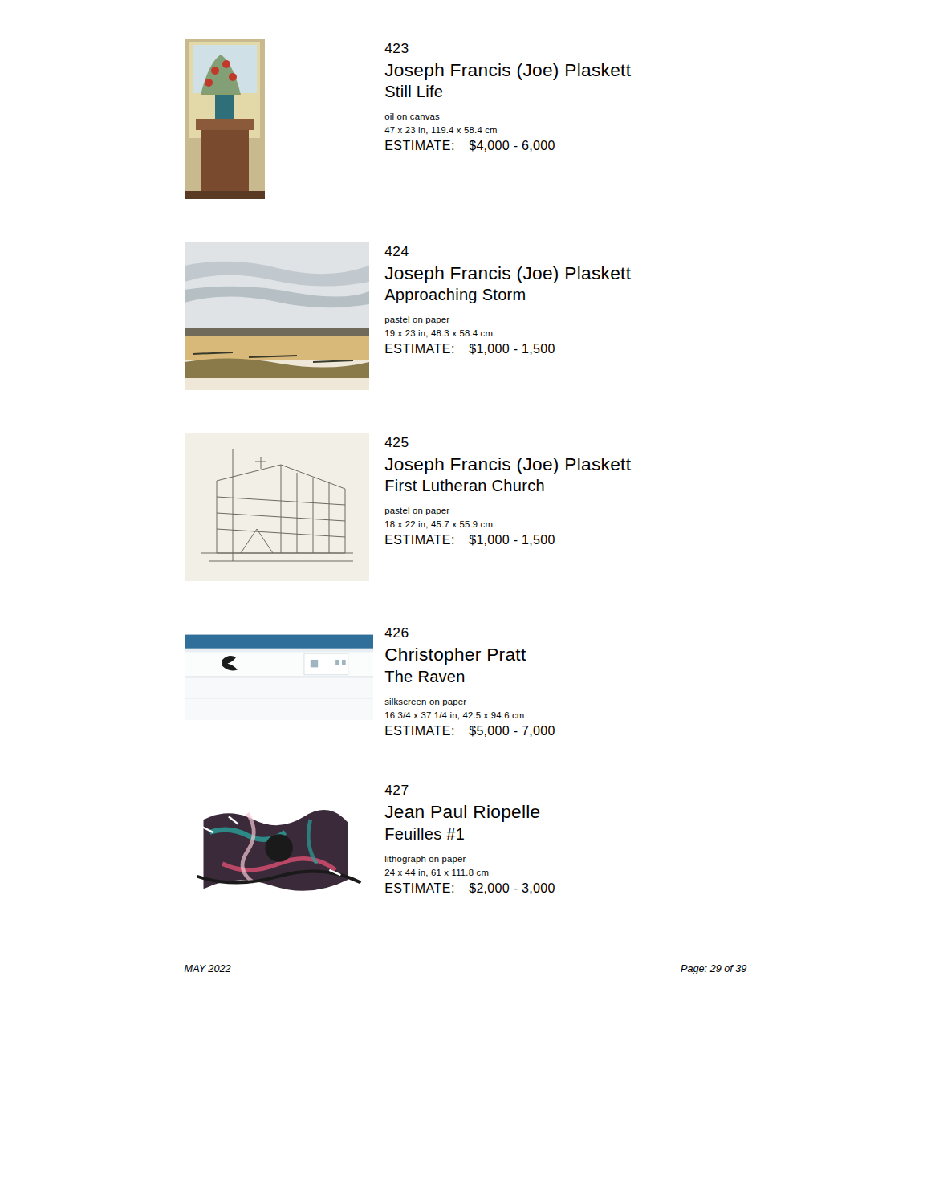423
Joseph Francis (Joe) Plaskett
Still Life
oil on canvas
47 x 23 in, 119.4 x 58.4 cm
ESTIMATE:$4,000 - 6,000
424
Joseph Francis (Joe) Plaskett
Approaching Storm
pastel on paper
19 x 23 in, 48.3 x 58.4 cm
ESTIMATE:$1,000 - 1,500
425
Joseph Francis (Joe) Plaskett
First Lutheran Church
pastel on paper
18 x 22 in, 45.7 x 55.9 cm
ESTIMATE:$1,000 - 1,500
426
Christopher Pratt
The Raven
silkscreen on paper
16 3/4 x 37 1/4 in, 42.5 x 94.6 cm
ESTIMATE:$5,000 - 7,000
427
Jean Paul Riopelle
Feuilles #1
lithograph on paper
24 x 44 in, 61 x 111.8 cm
ESTIMATE:$2,000 - 3,000
MAY 2022
Page: 29 of 39